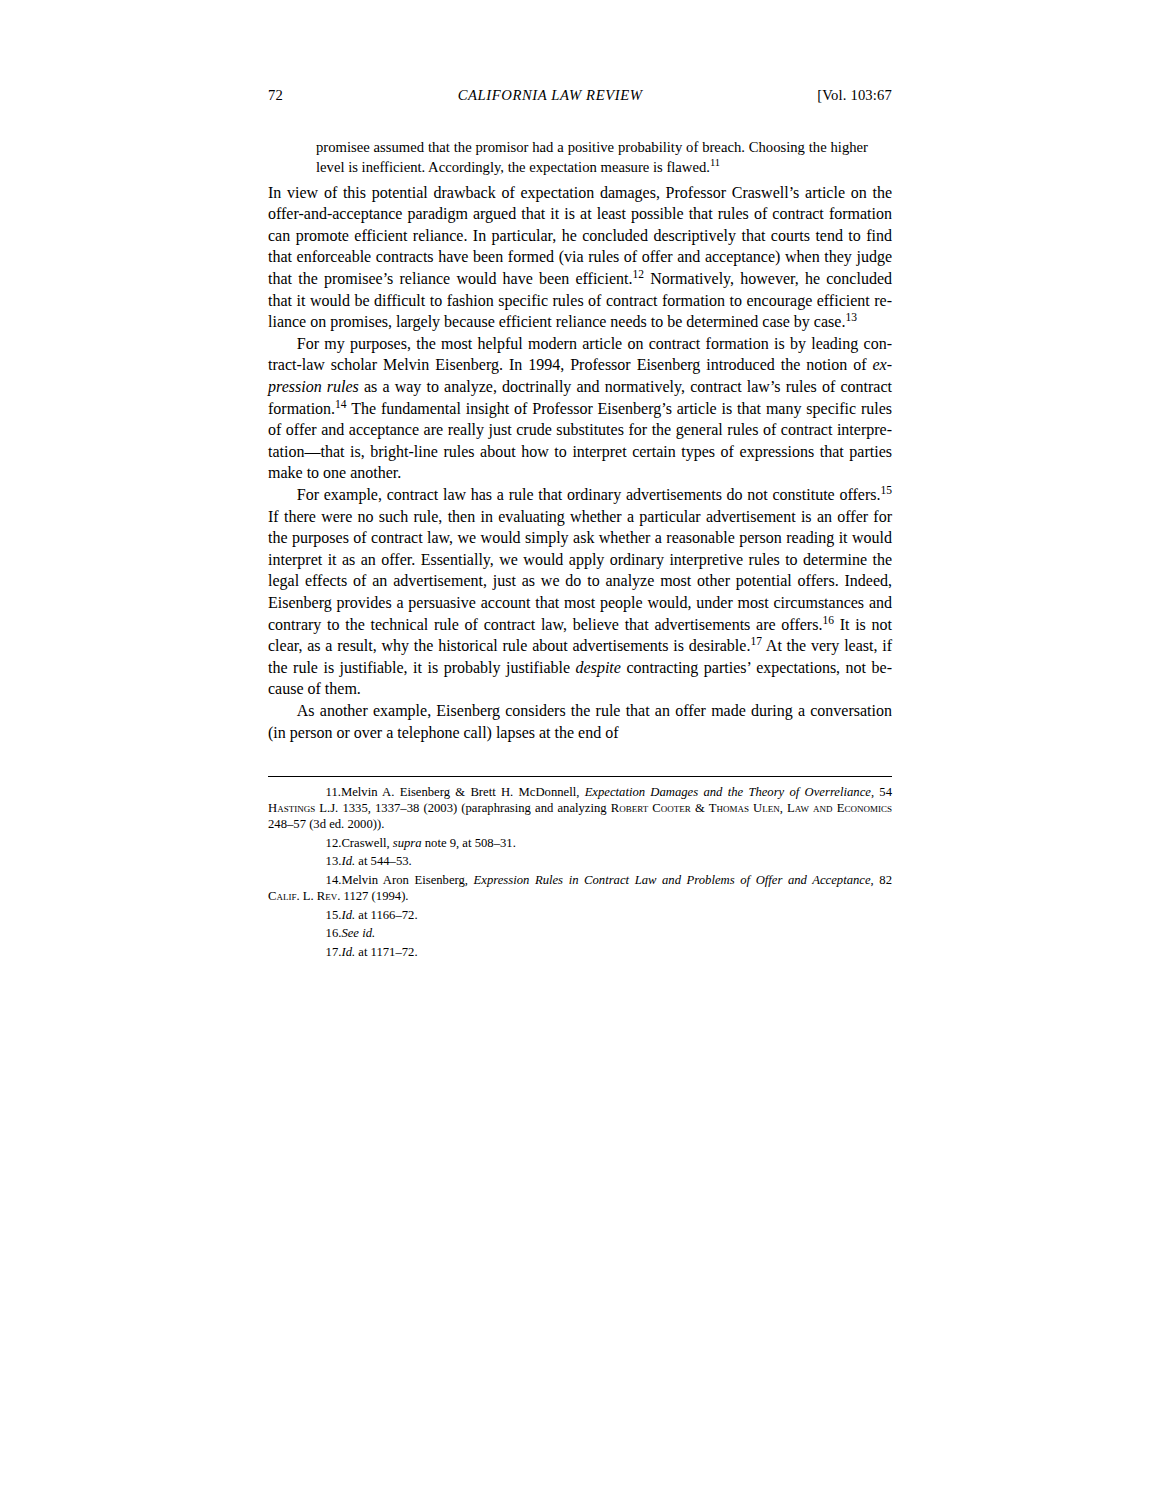72 California Law Review [Vol. 103:67
promisee assumed that the promisor had a positive probability of breach. Choosing the higher level is inefficient. Accordingly, the expectation measure is flawed.11
In view of this potential drawback of expectation damages, Professor Craswell’s article on the offer-and-acceptance paradigm argued that it is at least possible that rules of contract formation can promote efficient reliance. In particular, he concluded descriptively that courts tend to find that enforceable contracts have been formed (via rules of offer and acceptance) when they judge that the promisee’s reliance would have been efficient.12 Normatively, however, he concluded that it would be difficult to fashion specific rules of contract formation to encourage efficient reliance on promises, largely because efficient reliance needs to be determined case by case.13
For my purposes, the most helpful modern article on contract formation is by leading contract-law scholar Melvin Eisenberg. In 1994, Professor Eisenberg introduced the notion of expression rules as a way to analyze, doctrinally and normatively, contract law’s rules of contract formation.14 The fundamental insight of Professor Eisenberg’s article is that many specific rules of offer and acceptance are really just crude substitutes for the general rules of contract interpretation—that is, bright-line rules about how to interpret certain types of expressions that parties make to one another.
For example, contract law has a rule that ordinary advertisements do not constitute offers.15 If there were no such rule, then in evaluating whether a particular advertisement is an offer for the purposes of contract law, we would simply ask whether a reasonable person reading it would interpret it as an offer. Essentially, we would apply ordinary interpretive rules to determine the legal effects of an advertisement, just as we do to analyze most other potential offers. Indeed, Eisenberg provides a persuasive account that most people would, under most circumstances and contrary to the technical rule of contract law, believe that advertisements are offers.16 It is not clear, as a result, why the historical rule about advertisements is desirable.17 At the very least, if the rule is justifiable, it is probably justifiable despite contracting parties’ expectations, not because of them.
As another example, Eisenberg considers the rule that an offer made during a conversation (in person or over a telephone call) lapses at the end of
11. Melvin A. Eisenberg & Brett H. McDonnell, Expectation Damages and the Theory of Overreliance, 54 Hastings L.J. 1335, 1337–38 (2003) (paraphrasing and analyzing Robert Cooter & Thomas Ulen, Law and Economics 248–57 (3d ed. 2000)).
12. Craswell, supra note 9, at 508–31.
13. Id. at 544–53.
14. Melvin Aron Eisenberg, Expression Rules in Contract Law and Problems of Offer and Acceptance, 82 Calif. L. Rev. 1127 (1994).
15. Id. at 1166–72.
16. See id.
17. Id. at 1171–72.